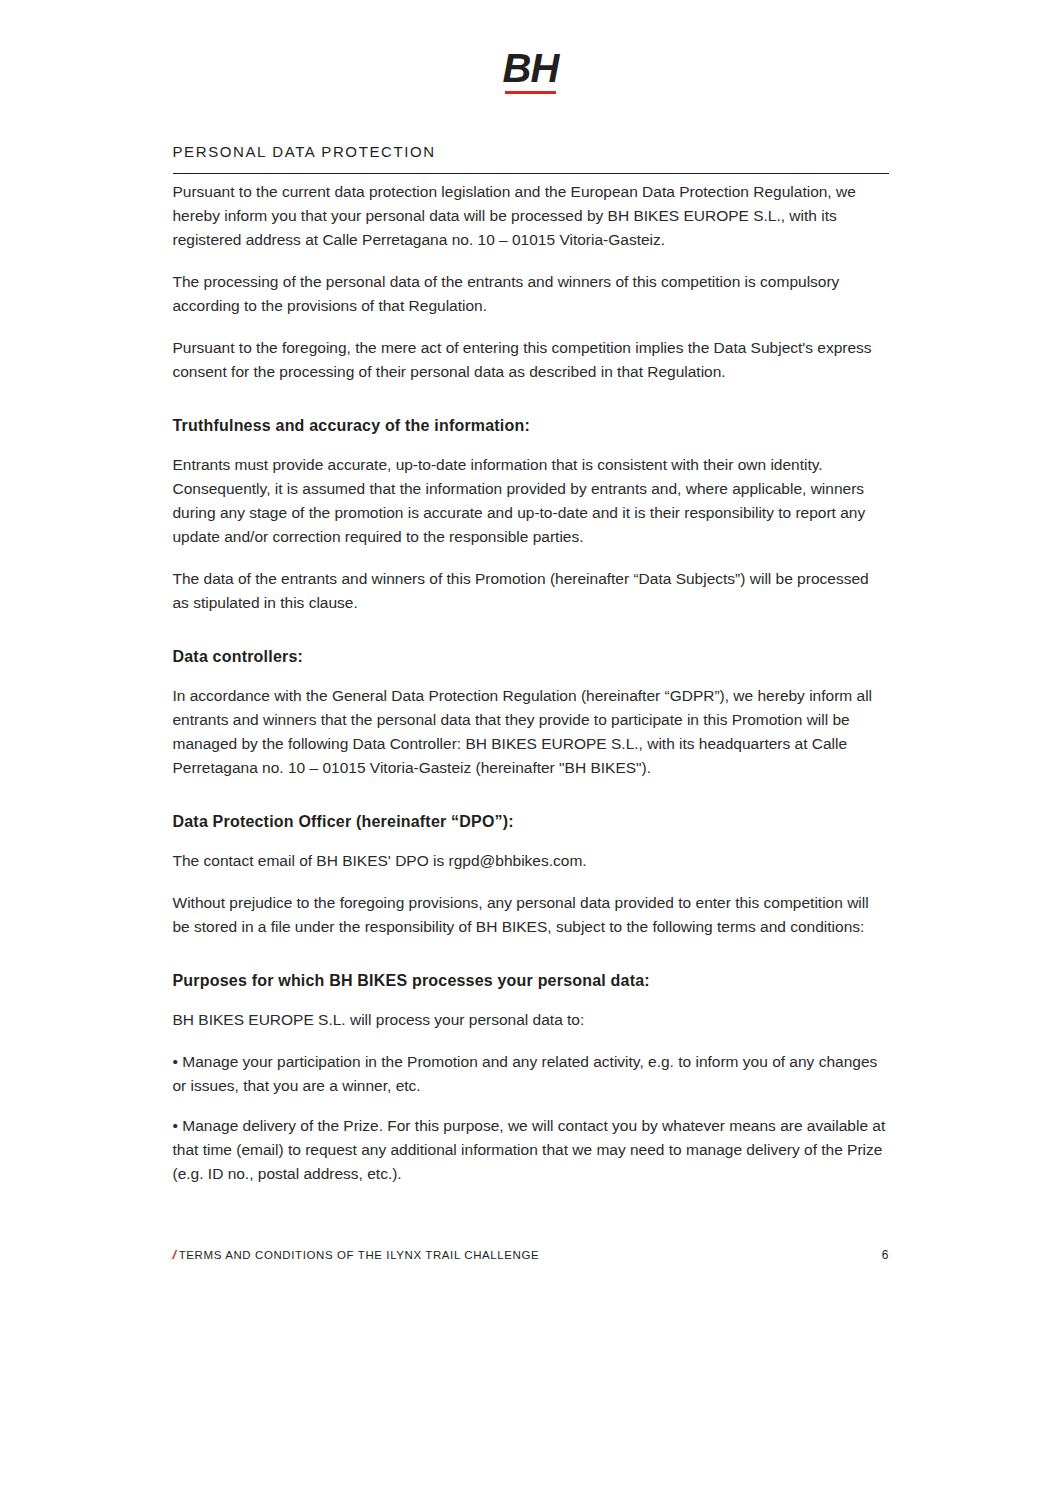BH
Personal Data Protection
Pursuant to the current data protection legislation and the European Data Protection Regulation, we hereby inform you that your personal data will be processed by BH BIKES EUROPE S.L., with its registered address at Calle Perretagana no. 10 – 01015 Vitoria-Gasteiz.
The processing of the personal data of the entrants and winners of this competition is compulsory according to the provisions of that Regulation.
Pursuant to the foregoing, the mere act of entering this competition implies the Data Subject's express consent for the processing of their personal data as described in that Regulation.
Truthfulness and accuracy of the information:
Entrants must provide accurate, up-to-date information that is consistent with their own identity. Consequently, it is assumed that the information provided by entrants and, where applicable, winners during any stage of the promotion is accurate and up-to-date and it is their responsibility to report any update and/or correction required to the responsible parties.
The data of the entrants and winners of this Promotion (hereinafter “Data Subjects”) will be processed as stipulated in this clause.
Data controllers:
In accordance with the General Data Protection Regulation (hereinafter “GDPR”), we hereby inform all entrants and winners that the personal data that they provide to participate in this Promotion will be managed by the following Data Controller: BH BIKES EUROPE S.L., with its headquarters at Calle Perretagana no. 10 – 01015 Vitoria-Gasteiz (hereinafter "BH BIKES").
Data Protection Officer (hereinafter “DPO”):
The contact email of BH BIKES' DPO is rgpd@bhbikes.com.
Without prejudice to the foregoing provisions, any personal data provided to enter this competition will be stored in a file under the responsibility of BH BIKES, subject to the following terms and conditions:
Purposes for which BH BIKES processes your personal data:
BH BIKES EUROPE S.L. will process your personal data to:
• Manage your participation in the Promotion and any related activity, e.g. to inform you of any changes or issues, that you are a winner, etc.
• Manage delivery of the Prize. For this purpose, we will contact you by whatever means are available at that time (email) to request any additional information that we may need to manage delivery of the Prize (e.g. ID no., postal address, etc.).
/Terms and conditions of the iLynx Trail Challenge
6